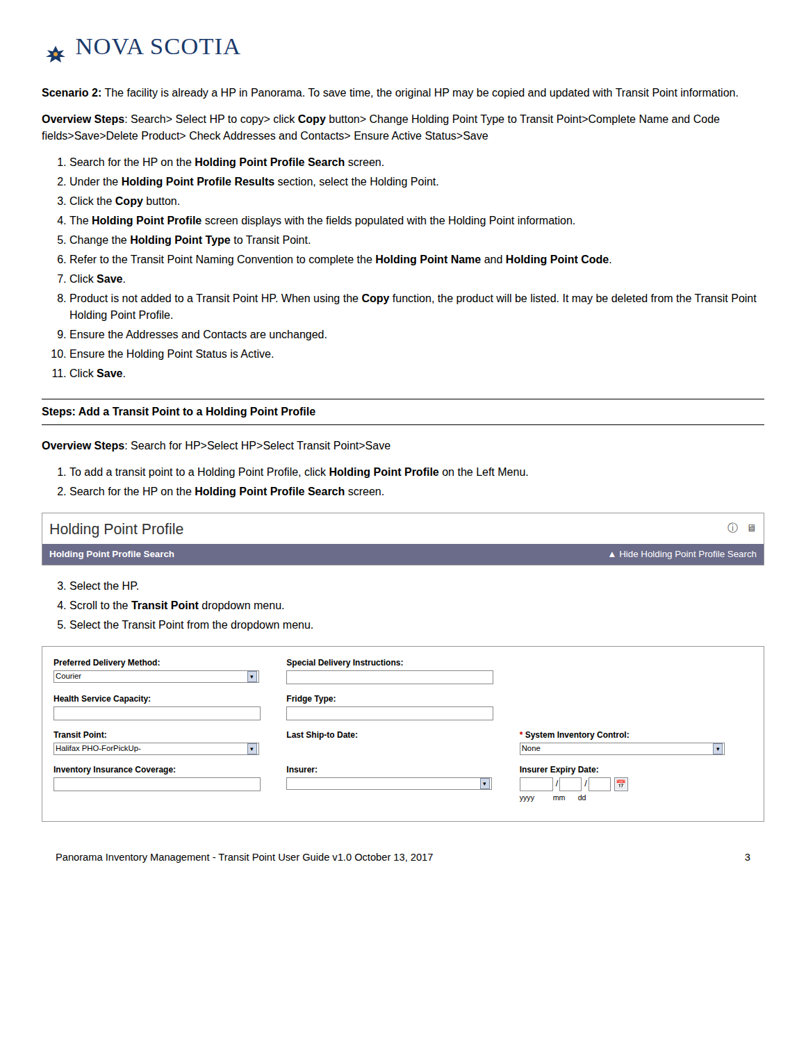NOVA SCOTIA
Scenario 2: The facility is already a HP in Panorama. To save time, the original HP may be copied and updated with Transit Point information.
Overview Steps: Search> Select HP to copy> click Copy button> Change Holding Point Type to Transit Point>Complete Name and Code fields>Save>Delete Product> Check Addresses and Contacts> Ensure Active Status>Save
Search for the HP on the Holding Point Profile Search screen.
Under the Holding Point Profile Results section, select the Holding Point.
Click the Copy button.
The Holding Point Profile screen displays with the fields populated with the Holding Point information.
Change the Holding Point Type to Transit Point.
Refer to the Transit Point Naming Convention to complete the Holding Point Name and Holding Point Code.
Click Save.
Product is not added to a Transit Point HP. When using the Copy function, the product will be listed. It may be deleted from the Transit Point Holding Point Profile.
Ensure the Addresses and Contacts are unchanged.
Ensure the Holding Point Status is Active.
Click Save.
Steps: Add a Transit Point to a Holding Point Profile
Overview Steps: Search for HP>Select HP>Select Transit Point>Save
To add a transit point to a Holding Point Profile, click Holding Point Profile on the Left Menu.
Search for the HP on the Holding Point Profile Search screen.
Holding Point Profile ⓘ 🖥
Holding Point Profile Search ▲ Hide Holding Point Profile Search
Select the HP.
Scroll to the Transit Point dropdown menu.
Select the Transit Point from the dropdown menu.
Preferred Delivery Method:
Courier▾
Special Delivery Instructions:
Health Service Capacity:
Fridge Type:
Transit Point:
Halifax PHO-ForPickUp-▾
Last Ship-to Date:
* System Inventory Control:
None▾
Inventory Insurance Coverage:
Insurer:
▾
Insurer Expiry Date:
/ / 📅
yyyy mm dd
Panorama Inventory Management - Transit Point User Guide v1.0 October 13, 2017 3